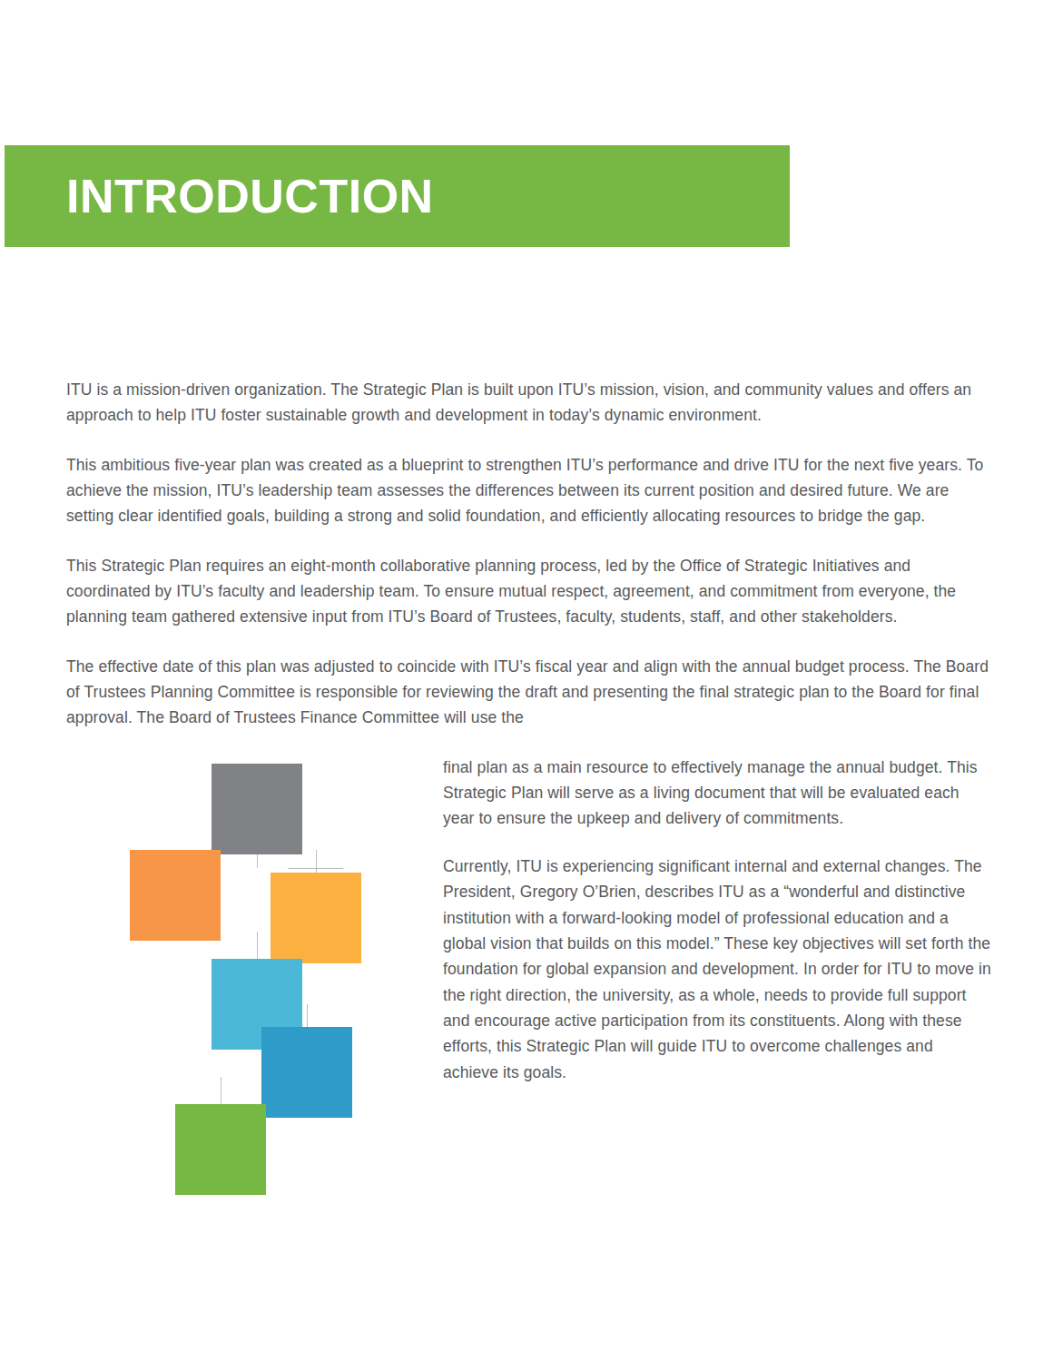INTRODUCTION
ITU is a mission-driven organization. The Strategic Plan is built upon ITU’s mission, vision, and community values and offers an approach to help ITU foster sustainable growth and development in today’s dynamic environment.
This ambitious five-year plan was created as a blueprint to strengthen ITU’s performance and drive ITU for the next five years. To achieve the mission, ITU’s leadership team assesses the differences between its current position and desired future. We are setting clear identified goals, building a strong and solid foundation, and efficiently allocating resources to bridge the gap.
This Strategic Plan requires an eight-month collaborative planning process, led by the Office of Strategic Initiatives and coordinated by ITU’s faculty and leadership team. To ensure mutual respect, agreement, and commitment from everyone, the planning team gathered extensive input from ITU’s Board of Trustees, faculty, students, staff, and other stakeholders.
The effective date of this plan was adjusted to coincide with ITU’s fiscal year and align with the annual budget process. The Board of Trustees Planning Committee is responsible for reviewing the draft and presenting the final strategic plan to the Board for final approval. The Board of Trustees Finance Committee will use the
final plan as a main resource to effectively manage the annual budget. This Strategic Plan will serve as a living document that will be evaluated each year to ensure the upkeep and delivery of commitments.
Currently, ITU is experiencing significant internal and external changes. The President, Gregory O’Brien, describes ITU as a “wonderful and distinctive institution with a forward-looking model of professional education and a global vision that builds on this model.” These key objectives will set forth the foundation for global expansion and development. In order for ITU to move in the right direction, the university, as a whole, needs to provide full support and encourage active participation from its constituents. Along with these efforts, this Strategic Plan will guide ITU to overcome challenges and achieve its goals.